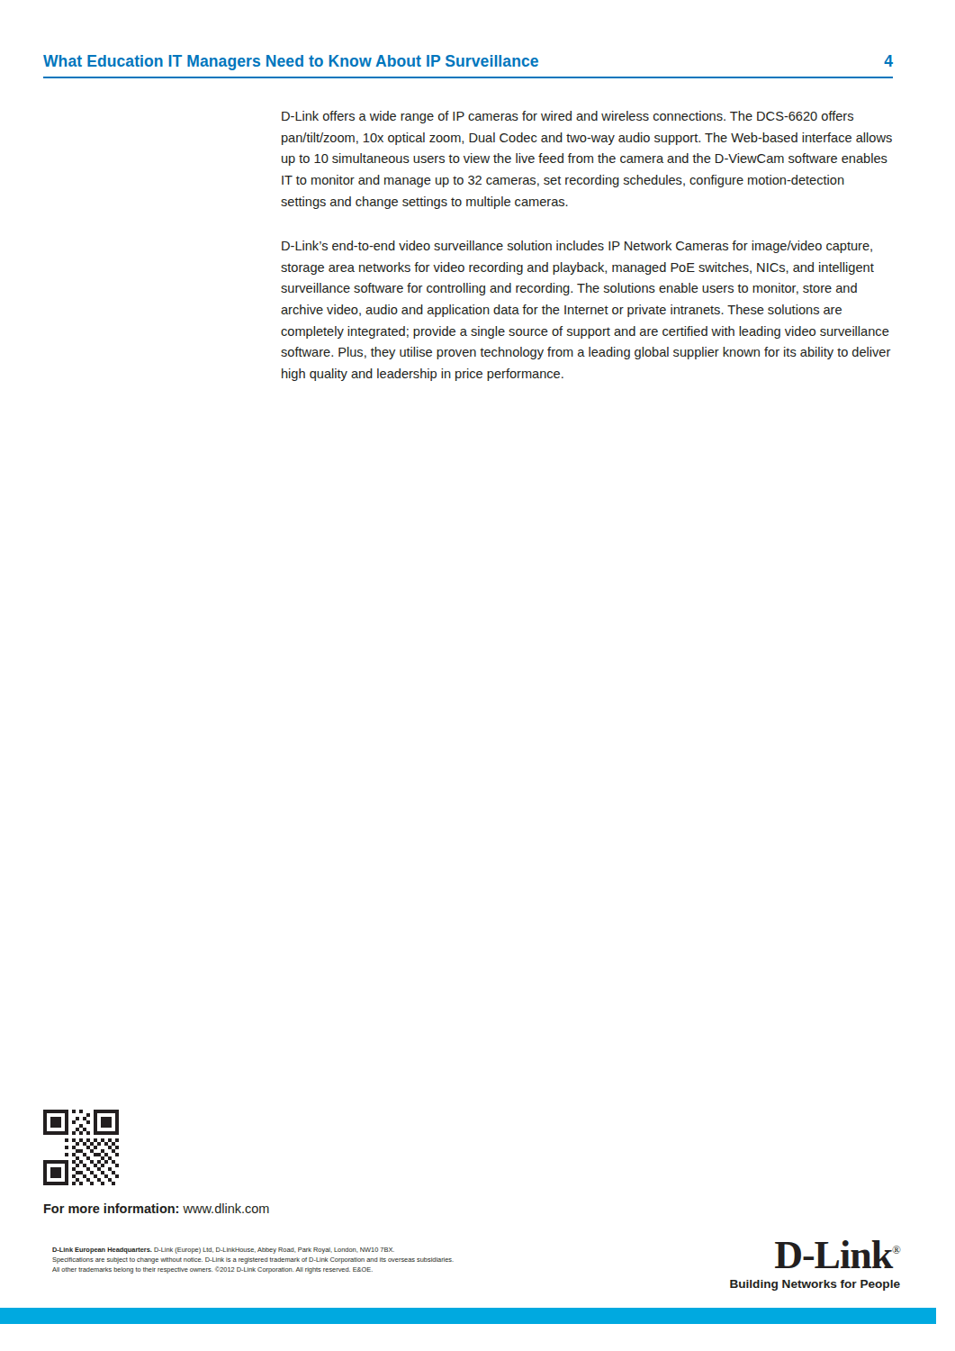What Education IT Managers Need to Know About IP Surveillance
4
D-Link offers a wide range of IP cameras for wired and wireless connections. The DCS-6620 offers pan/tilt/zoom, 10x optical zoom, Dual Codec and two-way audio support. The Web-based interface allows up to 10 simultaneous users to view the live feed from the camera and the D-ViewCam software enables IT to monitor and manage up to 32 cameras, set recording schedules, configure motion-detection settings and change settings to multiple cameras.
D-Link’s end-to-end video surveillance solution includes IP Network Cameras for image/video capture, storage area networks for video recording and playback, managed PoE switches, NICs, and intelligent surveillance software for controlling and recording. The solutions enable users to monitor, store and archive video, audio and application data for the Internet or private intranets. These solutions are completely integrated; provide a single source of support and are certified with leading video surveillance software. Plus, they utilise proven technology from a leading global supplier known for its ability to deliver high quality and leadership in price performance.
For more information: www.dlink.com
D-Link European Headquarters. D-Link (Europe) Ltd, D-LinkHouse, Abbey Road, Park Royal, London, NW10 7BX.
Specifications are subject to change without notice. D-Link is a registered trademark of D-Link Corporation and its overseas subsidiaries.
All other trademarks belong to their respective owners. ©2012 D-Link Corporation. All rights reserved. E&OE.
D-Link®
Building Networks for People